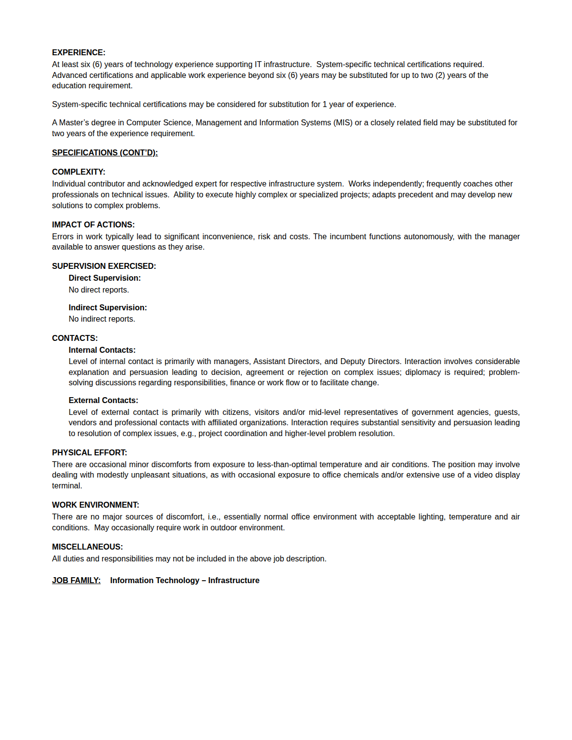Experience:
At least six (6) years of technology experience supporting IT infrastructure. System-specific technical certifications required. Advanced certifications and applicable work experience beyond six (6) years may be substituted for up to two (2) years of the education requirement.
System-specific technical certifications may be considered for substitution for 1 year of experience.
A Master’s degree in Computer Science, Management and Information Systems (MIS) or a closely related field may be substituted for two years of the experience requirement.
Specifications (cont’d):
Complexity:
Individual contributor and acknowledged expert for respective infrastructure system. Works independently; frequently coaches other professionals on technical issues. Ability to execute highly complex or specialized projects; adapts precedent and may develop new solutions to complex problems.
Impact of Actions:
Errors in work typically lead to significant inconvenience, risk and costs. The incumbent functions autonomously, with the manager available to answer questions as they arise.
Supervision Exercised:
Direct Supervision:
No direct reports.
Indirect Supervision:
No indirect reports.
Contacts:
Internal Contacts:
Level of internal contact is primarily with managers, Assistant Directors, and Deputy Directors. Interaction involves considerable explanation and persuasion leading to decision, agreement or rejection on complex issues; diplomacy is required; problem-solving discussions regarding responsibilities, finance or work flow or to facilitate change.
External Contacts:
Level of external contact is primarily with citizens, visitors and/or mid-level representatives of government agencies, guests, vendors and professional contacts with affiliated organizations. Interaction requires substantial sensitivity and persuasion leading to resolution of complex issues, e.g., project coordination and higher-level problem resolution.
Physical Effort:
There are occasional minor discomforts from exposure to less-than-optimal temperature and air conditions. The position may involve dealing with modestly unpleasant situations, as with occasional exposure to office chemicals and/or extensive use of a video display terminal.
Work Environment:
There are no major sources of discomfort, i.e., essentially normal office environment with acceptable lighting, temperature and air conditions. May occasionally require work in outdoor environment.
Miscellaneous:
All duties and responsibilities may not be included in the above job description.
JOB FAMILY: Information Technology – Infrastructure